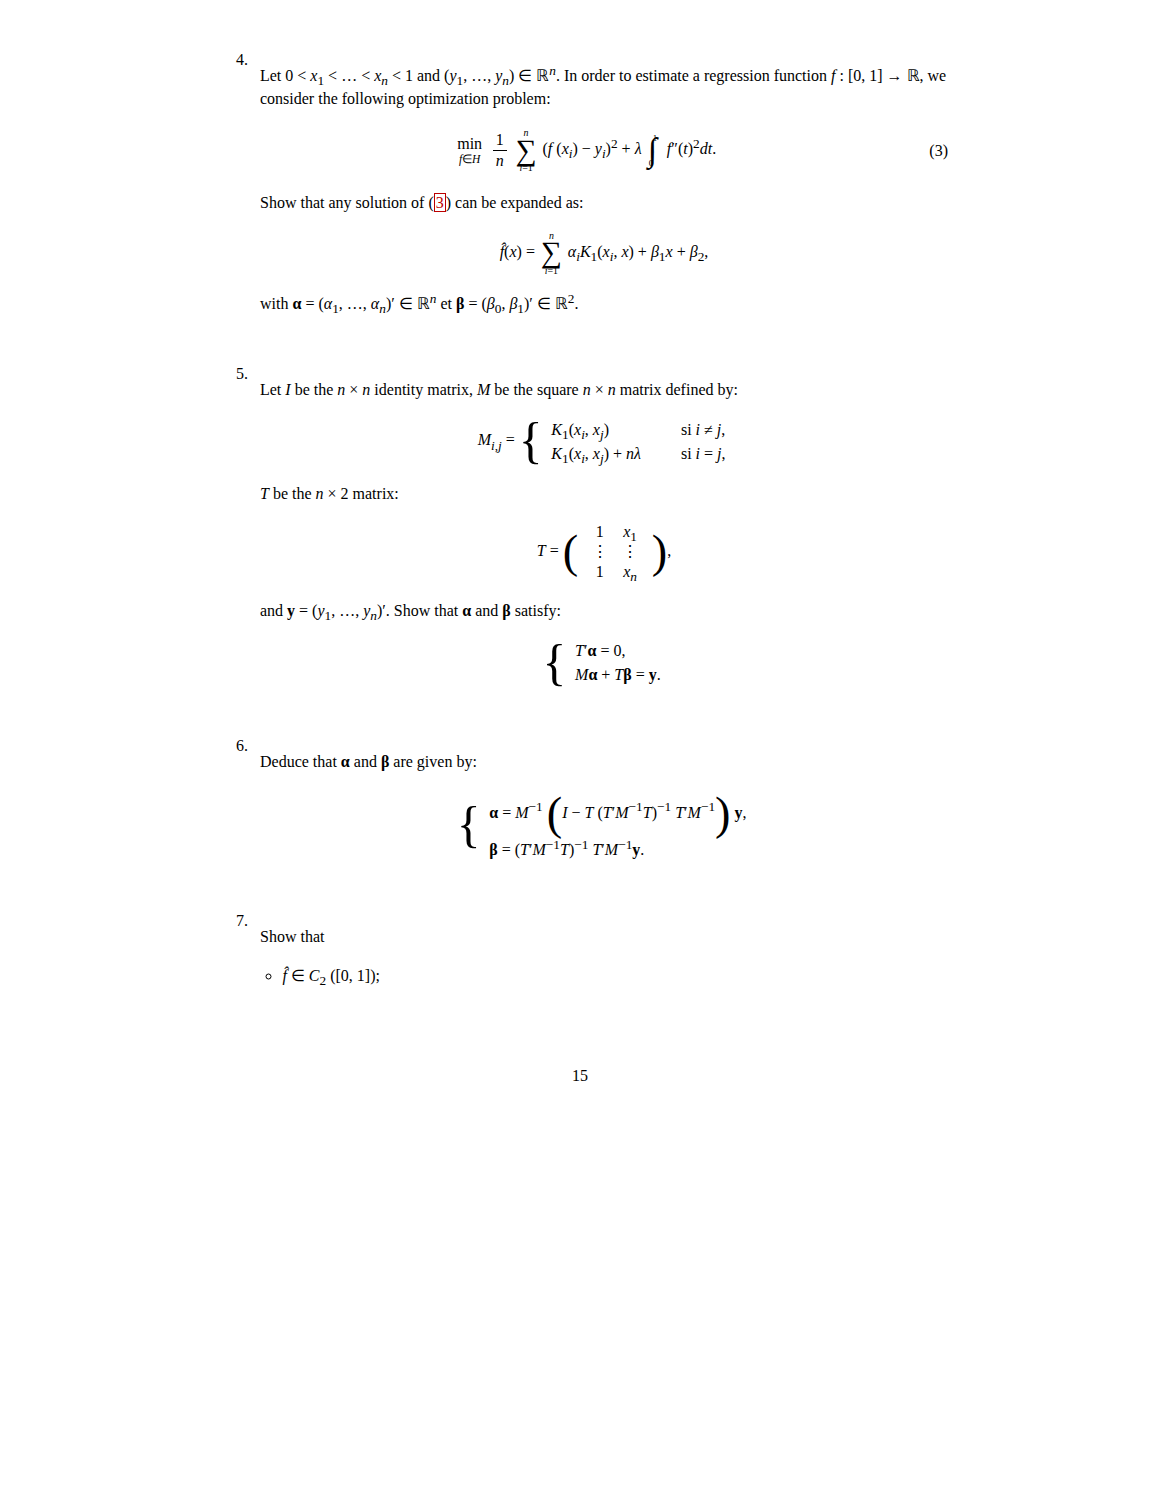4.
Let 0 < x1 < … < xn < 1 and (y1, …, yn) ∈ ℝn. In order to estimate a regression function f : [0, 1] → ℝ, we consider the following optimization problem:
min f∈H 1 n n∑i=1 (f (xi) − yi)2 + λ 1∫0 f″(t)2dt.
(3)
Show that any solution of (3) can be expanded as:
f̂(x) = n∑i=1 αiK1(xi, x) + β1x + β2,
with α = (α1, …, αn)′ ∈ ℝn et β = (β0, β1)′ ∈ ℝ2.
5.
Let I be the n × n identity matrix, M be the square n × n matrix defined by:
Mi,j = {
| K 1 ( x i , x j ) | si i ≠ j , |
| K 1 ( x i , x j ) + n λ | si i = j , |
T be the n × 2 matrix:
T = (
| 1 | x 1 |
| ⋮ | ⋮ |
| 1 | x n |
),
and y = (y1, …, yn)′. Show that α and β satisfy:
{
| T ′ α = 0, |
| M α + T β = y . |
6.
Deduce that α and β are given by:
{
| α = M −1 ( I − T ( T ′ M −1 T ) −1 T ′ M −1 ) y , |
| β = ( T ′ M −1 T ) −1 T ′ M −1 y . |
7.
Show that
f̂ ∈ C2 ([0, 1]);
15